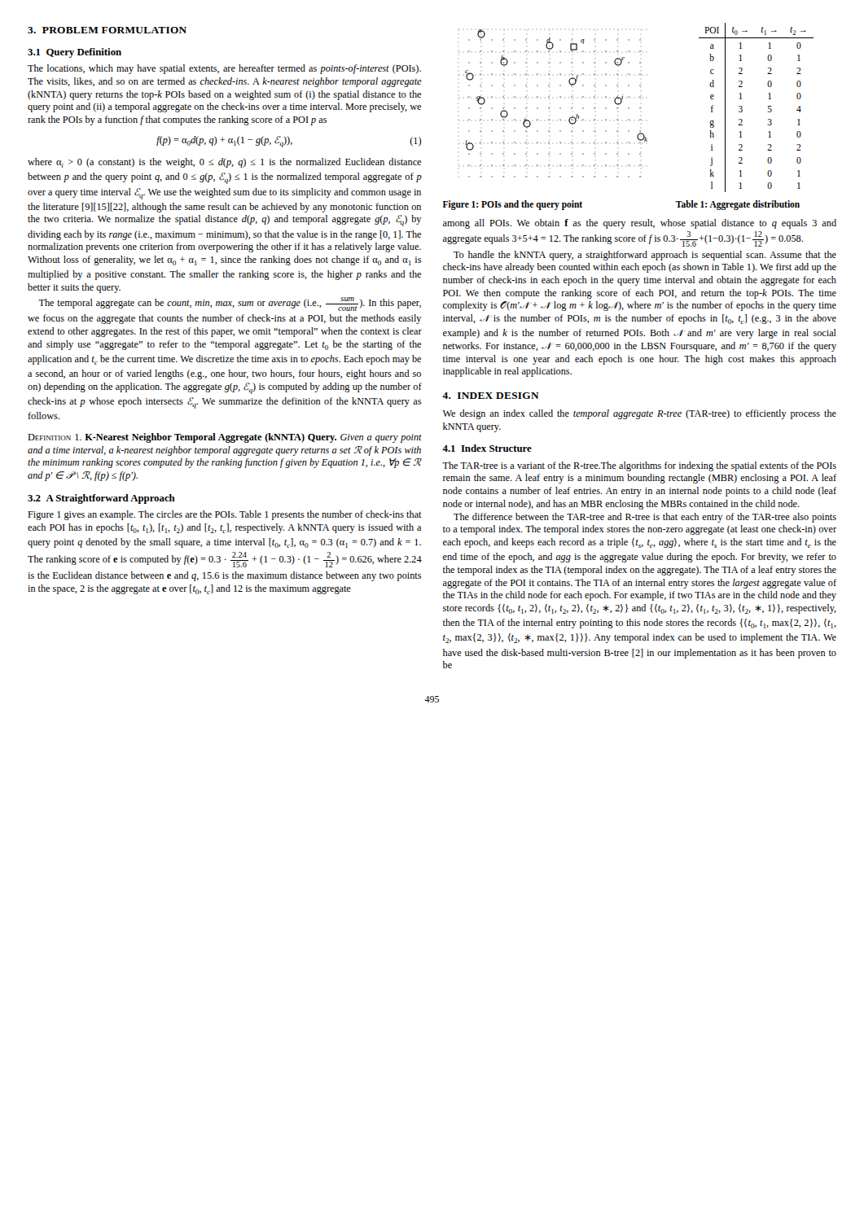3. PROBLEM FORMULATION
3.1 Query Definition
The locations, which may have spatial extents, are hereafter termed as points-of-interest (POIs). The visits, likes, and so on are termed as checked-ins. A k-nearest neighbor temporal aggregate (kNNTA) query returns the top-k POIs based on a weighted sum of (i) the spatial distance to the query point and (ii) a temporal aggregate on the check-ins over a time interval. More precisely, we rank the POIs by a function f that computes the ranking score of a POI p as
f(p) = α0 d(p, q) + α1(1 − g(p, ℰq)), (1)
where αi > 0 (a constant) is the weight, 0 ≤ d(p, q) ≤ 1 is the normalized Euclidean distance between p and the query point q, and 0 ≤ g(p, ℰq) ≤ 1 is the normalized temporal aggregate of p over a query time interval ℰq. We use the weighted sum due to its simplicity and common usage in the literature [9][15][22], although the same result can be achieved by any monotonic function on the two criteria. We normalize the spatial distance d(p, q) and temporal aggregate g(p, ℰq) by dividing each by its range (i.e., maximum − minimum), so that the value is in the range [0, 1]. The normalization prevents one criterion from overpowering the other if it has a relatively large value. Without loss of generality, we let α0 + α1 = 1, since the ranking does not change if α0 and α1 is multiplied by a positive constant. The smaller the ranking score is, the higher p ranks and the better it suits the query.
The temporal aggregate can be count, min, max, sum or average (i.e., sum count). In this paper, we focus on the aggregate that counts the number of check-ins at a POI, but the methods easily extend to other aggregates. In the rest of this paper, we omit “temporal” when the context is clear and simply use “aggregate” to refer to the “temporal aggregate”. Let t 0 be the starting of the application and tc be the current time. We discretize the time axis in to epochs. Each epoch may be a second, an hour or of varied lengths (e.g., one hour, two hours, four hours, eight hours and so on) depending on the application. The aggregate g(p, ℰq) is computed by adding up the number of check-ins at p whose epoch intersects ℰq. We summarize the definition of the kNNTA query as follows.
Definition 1. K-Nearest Neighbor Temporal Aggregate (kNNTA) Query. Given a query point and a time interval, a k-nearest neighbor temporal aggregate query returns a set ℛ of k POIs with the minimum ranking scores computed by the ranking function f given by Equation 1, i.e., ∀p ∈ ℛ and p′ ∈ 𝒫 \ ℛ, f(p) ≤ f(p′).
3.2 A Straightforward Approach
Figure 1 gives an example. The circles are the POIs. Table 1 presents the number of check-ins that each POI has in epochs [t 0, t 1), [t 1, t 2) and [t 2, tc], respectively. A kNNTA query is issued with a query point q denoted by the small square, a time interval [t 0, tc], α0 = 0.3 (α1 = 0.7) and k = 1. The ranking score of e is computed by f(e) = 0.3 · 2.2415.6 + (1 − 0.3) · (1 − 212) = 0.626, where 2.24 is the Euclidean distance between e and q, 15.6 is the maximum distance between any two points in the space, 2 is the aggregate at e over [t 0, tc] and 12 is the maximum aggregate
a b c d e f g i j h k l q
| POI | t 0 → | t 1 → | t 2 → |
| --- | --- | --- | --- |
| a | 1 | 1 | 0 |
| b | 1 | 0 | 1 |
| c | 2 | 2 | 2 |
| d | 2 | 0 | 0 |
| e | 1 | 1 | 0 |
| f | 3 | 5 | 4 |
| g | 2 | 3 | 1 |
| h | 1 | 1 | 0 |
| i | 2 | 2 | 2 |
| j | 2 | 0 | 0 |
| k | 1 | 0 | 1 |
| l | 1 | 0 | 1 |
Figure 1: POIs and the query point
Table 1: Aggregate distribution
among all POIs. We obtain f as the query result, whose spatial distance to q equals 3 and aggregate equals 3+5+4 = 12. The ranking score of f is 0.3·315.6+(1−0.3)·(1−1212) = 0.058.
To handle the kNNTA query, a straightforward approach is sequential scan. Assume that the check-ins have already been counted within each epoch (as shown in Table 1). We first add up the number of check-ins in each epoch in the query time interval and obtain the aggregate for each POI. We then compute the ranking score of each POI, and return the top-k POIs. The time complexity is 𝒪(m′𝒩 + 𝒩 log m + k log𝒩), where m′ is the number of epochs in the query time interval, 𝒩 is the number of POIs, m is the number of epochs in [t 0, tc] (e.g., 3 in the above example) and k is the number of returned POIs. Both 𝒩 and m′ are very large in real social networks. For instance, 𝒩 = 60,000,000 in the LBSN Foursquare, and m′ = 8,760 if the query time interval is one year and each epoch is one hour. The high cost makes this approach inapplicable in real applications.
4. INDEX DESIGN
We design an index called the temporal aggregate R-tree (TAR-tree) to efficiently process the kNNTA query.
4.1 Index Structure
The TAR-tree is a variant of the R-tree.The algorithms for indexing the spatial extents of the POIs remain the same. A leaf entry is a minimum bounding rectangle (MBR) enclosing a POI. A leaf node contains a number of leaf entries. An entry in an internal node points to a child node (leaf node or internal node), and has an MBR enclosing the MBRs contained in the child node.
The difference between the TAR-tree and R-tree is that each entry of the TAR-tree also points to a temporal index. The temporal index stores the non-zero aggregate (at least one check-in) over each epoch, and keeps each record as a triple ⟨ts, te, agg⟩, where ts is the start time and te is the end time of the epoch, and agg is the aggregate value during the epoch. For brevity, we refer to the temporal index as the TIA (temporal index on the aggregate). The TIA of a leaf entry stores the aggregate of the POI it contains. The TIA of an internal entry stores the largest aggregate value of the TIAs in the child node for each epoch. For example, if two TIAs are in the child node and they store records {⟨t 0, t 1, 2⟩, ⟨t 1, t 2, 2⟩, ⟨t 2, ∗, 2⟩} and {⟨t 0, t 1, 2⟩, ⟨t 1, t 2, 3⟩, ⟨t 2, ∗, 1⟩}, respectively, then the TIA of the internal entry pointing to this node stores the records {⟨t 0, t 1, max{2, 2}⟩, ⟨t 1, t 2, max{2, 3}⟩, ⟨t 2, ∗, max{2, 1}⟩}. Any temporal index can be used to implement the TIA. We have used the disk-based multi-version B-tree [2] in our implementation as it has been proven to be
495